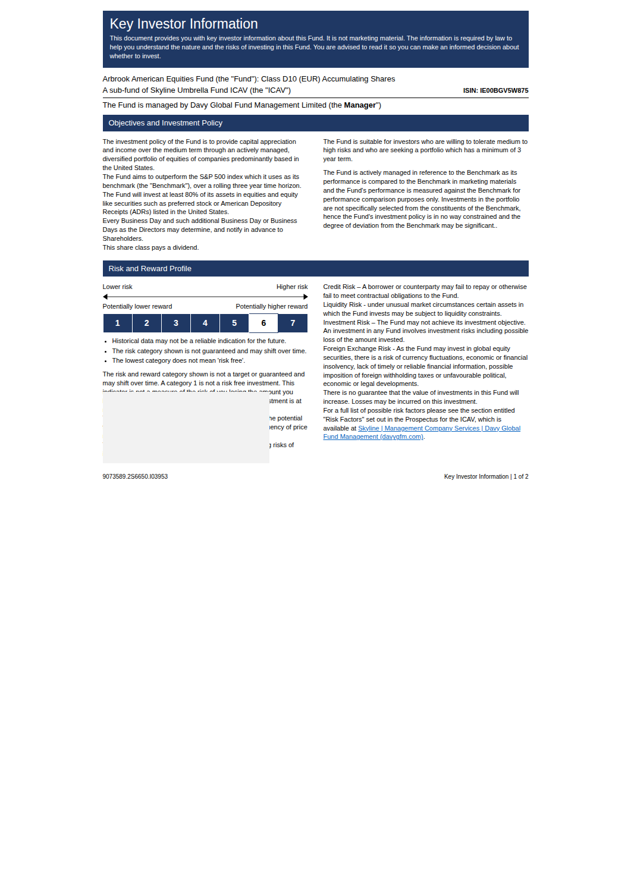Key Investor Information
This document provides you with key investor information about this Fund. It is not marketing material. The information is required by law to help you understand the nature and the risks of investing in this Fund. You are advised to read it so you can make an informed decision about whether to invest.
Arbrook American Equities Fund (the "Fund"): Class D10 (EUR) Accumulating Shares
A sub-fund of Skyline Umbrella Fund ICAV (the "ICAV") ISIN: IE00BGV5W875
The Fund is managed by Davy Global Fund Management Limited (the Manager")
Objectives and Investment Policy
The investment policy of the Fund is to provide capital appreciation and income over the medium term through an actively managed, diversified portfolio of equities of companies predominantly based in the United States.
The Fund aims to outperform the S&P 500 index which it uses as its benchmark (the "Benchmark"), over a rolling three year time horizon. The Fund will invest at least 80% of its assets in equities and equity like securities such as preferred stock or American Depository Receipts (ADRs) listed in the United States.
Every Business Day and such additional Business Day or Business Days as the Directors may determine, and notify in advance to Shareholders.
This share class pays a dividend.
The Fund is suitable for investors who are willing to tolerate medium to high risks and who are seeking a portfolio which has a minimum of 3 year term.
The Fund is actively managed in reference to the Benchmark as its performance is compared to the Benchmark in marketing materials and the Fund's performance is measured against the Benchmark for performance comparison purposes only. Investments in the portfolio are not specifically selected from the constituents of the Benchmark, hence the Fund's investment policy is in no way constrained and the degree of deviation from the Benchmark may be significant..
Risk and Reward Profile
Lower risk Higher risk
Potentially lower reward Potentially higher reward
| 1 | 2 | 3 | 4 | 5 | 6 | 7 |
Historical data may not be a reliable indication for the future.
The risk category shown is not guaranteed and may shift over time.
The lowest category does not mean 'risk free'.
The risk and reward category shown is not a target or guaranteed and may shift over time. A category 1 is not a risk free investment. This indicator is not a measure of the risk of you losing the amount you have invested. The Fund is not guaranteed and your investment is at risk.
This Fund is in category 6 (denoting higher risk, but with the potential for higher rewards) because of the higher range and frequency of price movements of the underlying investments made.
The indicator above does not take account of the following risks of investing in the Fund.
Credit Risk – A borrower or counterparty may fail to repay or otherwise fail to meet contractual obligations to the Fund.
Liquidity Risk - under unusual market circumstances certain assets in which the Fund invests may be subject to liquidity constraints.
Investment Risk – The Fund may not achieve its investment objective. An investment in any Fund involves investment risks including possible loss of the amount invested.
Foreign Exchange Risk - As the Fund may invest in global equity securities, there is a risk of currency fluctuations, economic or financial insolvency, lack of timely or reliable financial information, possible imposition of foreign withholding taxes or unfavourable political, economic or legal developments.
There is no guarantee that the value of investments in this Fund will increase. Losses may be incurred on this investment.
For a full list of possible risk factors please see the section entitled "Risk Factors" set out in the Prospectus for the ICAV, which is available at Skyline | Management Company Services | Davy Global Fund Management (davygfm.com).
9073589.2S6650.I03953 Key Investor Information | 1 of 2